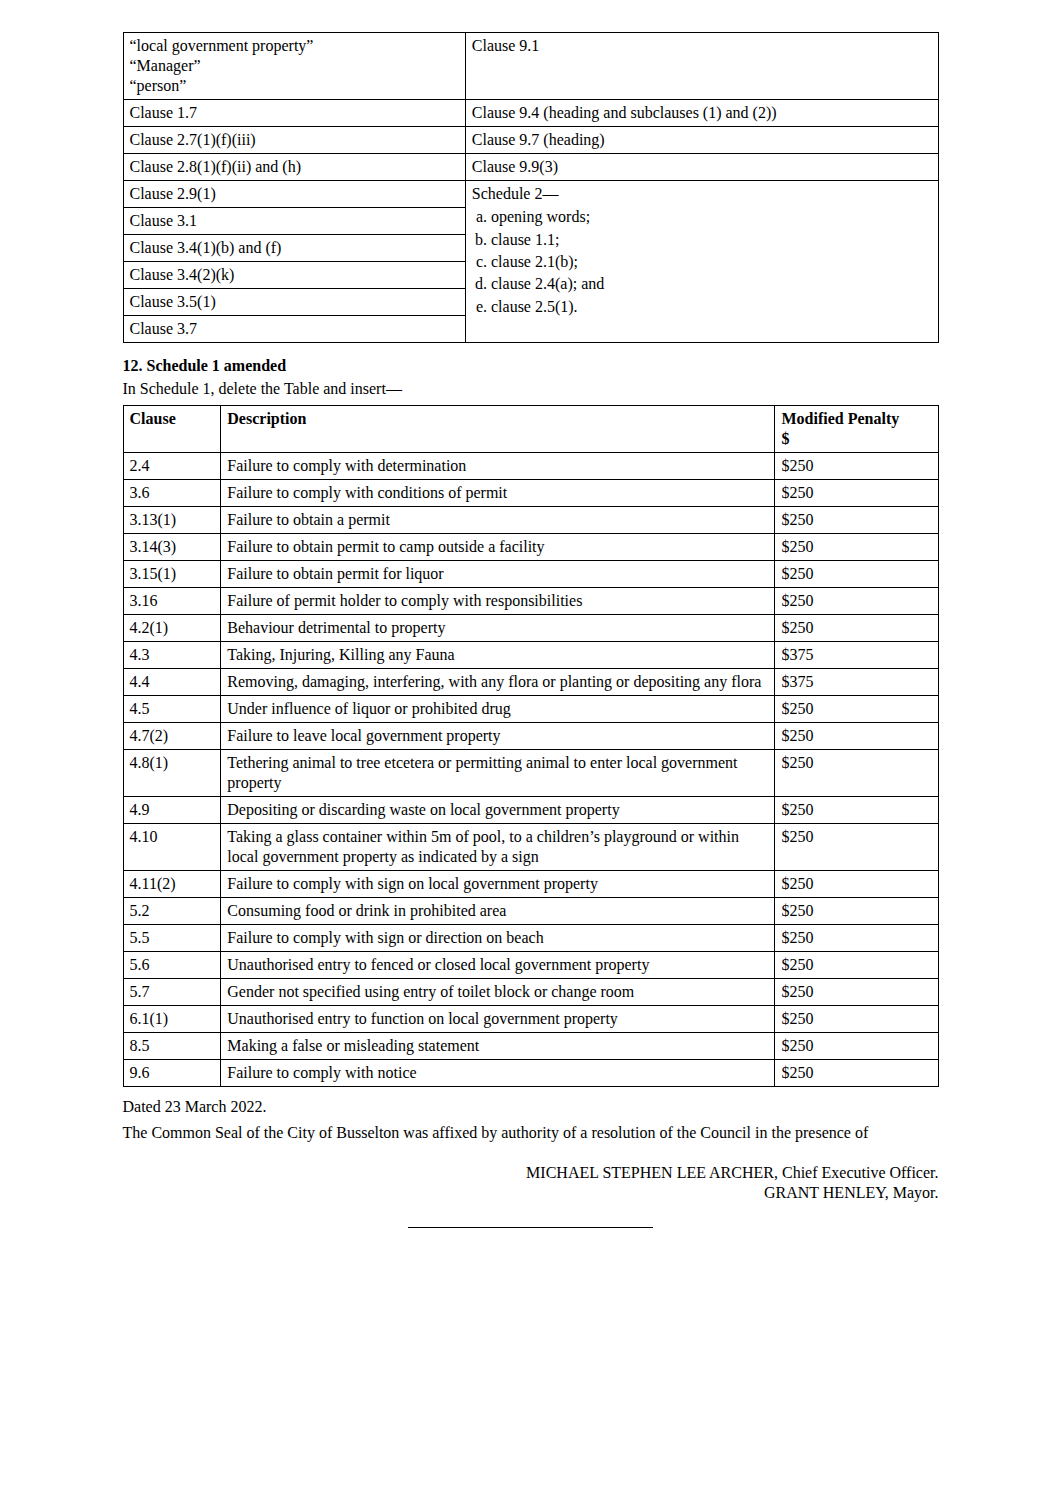| “local government property” “Manager” “person” | Clause 9.1 |
| Clause 1.7 | Clause 9.4 (heading and subclauses (1) and (2)) |
| Clause 2.7(1)(f)(iii) | Clause 9.7 (heading) |
| Clause 2.8(1)(f)(ii) and (h) | Clause 9.9(3) |
| Clause 2.9(1) | Schedule 2— opening words; clause 1.1; clause 2.1(b); clause 2.4(a); and clause 2.5(1). |
| Clause 3.1 |
| Clause 3.4(1)(b) and (f) |
| Clause 3.4(2)(k) |
| Clause 3.5(1) |
| Clause 3.7 |
12. Schedule 1 amended
In Schedule 1, delete the Table and insert—
| Clause | Description | Modified Penalty $ |
| --- | --- | --- |
| 2.4 | Failure to comply with determination | $250 |
| 3.6 | Failure to comply with conditions of permit | $250 |
| 3.13(1) | Failure to obtain a permit | $250 |
| 3.14(3) | Failure to obtain permit to camp outside a facility | $250 |
| 3.15(1) | Failure to obtain permit for liquor | $250 |
| 3.16 | Failure of permit holder to comply with responsibilities | $250 |
| 4.2(1) | Behaviour detrimental to property | $250 |
| 4.3 | Taking, Injuring, Killing any Fauna | $375 |
| 4.4 | Removing, damaging, interfering, with any flora or planting or depositing any flora | $375 |
| 4.5 | Under influence of liquor or prohibited drug | $250 |
| 4.7(2) | Failure to leave local government property | $250 |
| 4.8(1) | Tethering animal to tree etcetera or permitting animal to enter local government property | $250 |
| 4.9 | Depositing or discarding waste on local government property | $250 |
| 4.10 | Taking a glass container within 5m of pool, to a children’s playground or within local government property as indicated by a sign | $250 |
| 4.11(2) | Failure to comply with sign on local government property | $250 |
| 5.2 | Consuming food or drink in prohibited area | $250 |
| 5.5 | Failure to comply with sign or direction on beach | $250 |
| 5.6 | Unauthorised entry to fenced or closed local government property | $250 |
| 5.7 | Gender not specified using entry of toilet block or change room | $250 |
| 6.1(1) | Unauthorised entry to function on local government property | $250 |
| 8.5 | Making a false or misleading statement | $250 |
| 9.6 | Failure to comply with notice | $250 |
Dated 23 March 2022.
The Common Seal of the City of Busselton was affixed by authority of a resolution of the Council in the presence of
MICHAEL STEPHEN LEE ARCHER, Chief Executive Officer.
GRANT HENLEY, Mayor.